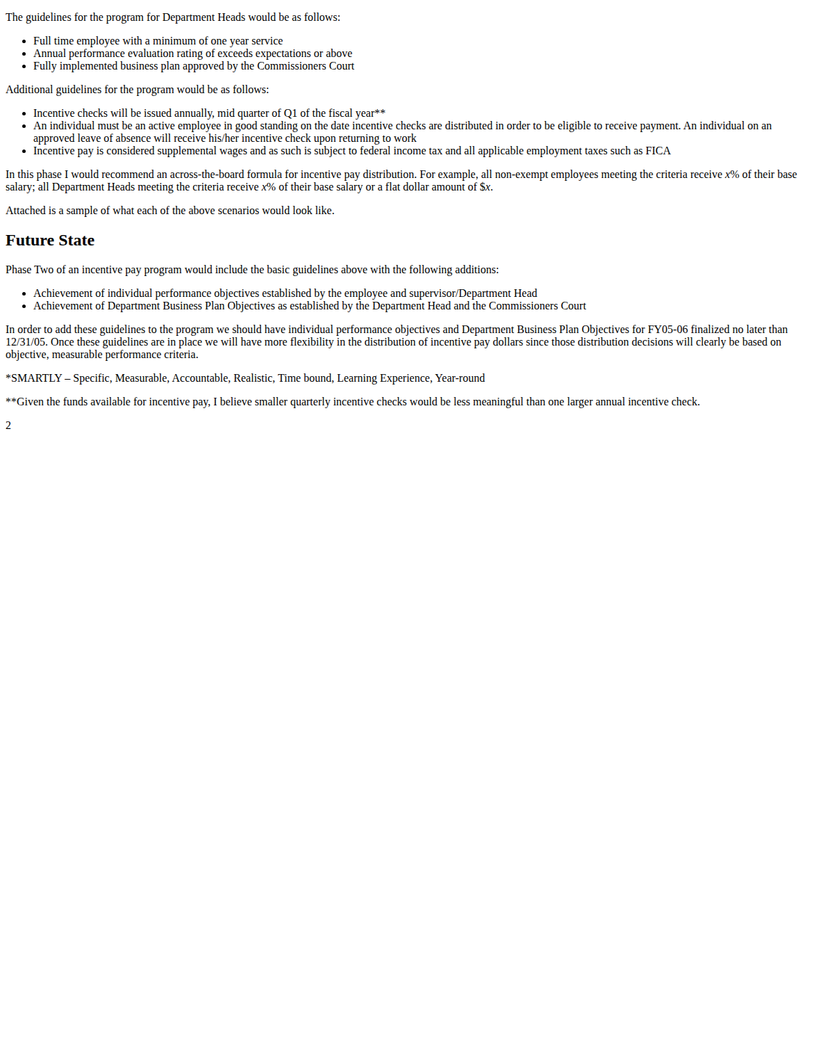The guidelines for the program for Department Heads would be as follows:
Full time employee with a minimum of one year service
Annual performance evaluation rating of exceeds expectations or above
Fully implemented business plan approved by the Commissioners Court
Additional guidelines for the program would be as follows:
Incentive checks will be issued annually, mid quarter of Q1 of the fiscal year**
An individual must be an active employee in good standing on the date incentive checks are distributed in order to be eligible to receive payment. An individual on an approved leave of absence will receive his/her incentive check upon returning to work
Incentive pay is considered supplemental wages and as such is subject to federal income tax and all applicable employment taxes such as FICA
In this phase I would recommend an across-the-board formula for incentive pay distribution. For example, all non-exempt employees meeting the criteria receive x% of their base salary; all Department Heads meeting the criteria receive x% of their base salary or a flat dollar amount of $x.
Attached is a sample of what each of the above scenarios would look like.
Future State
Phase Two of an incentive pay program would include the basic guidelines above with the following additions:
Achievement of individual performance objectives established by the employee and supervisor/Department Head
Achievement of Department Business Plan Objectives as established by the Department Head and the Commissioners Court
In order to add these guidelines to the program we should have individual performance objectives and Department Business Plan Objectives for FY05-06 finalized no later than 12/31/05. Once these guidelines are in place we will have more flexibility in the distribution of incentive pay dollars since those distribution decisions will clearly be based on objective, measurable performance criteria.
*SMARTLY – Specific, Measurable, Accountable, Realistic, Time bound, Learning Experience, Year-round
**Given the funds available for incentive pay, I believe smaller quarterly incentive checks would be less meaningful than one larger annual incentive check.
2